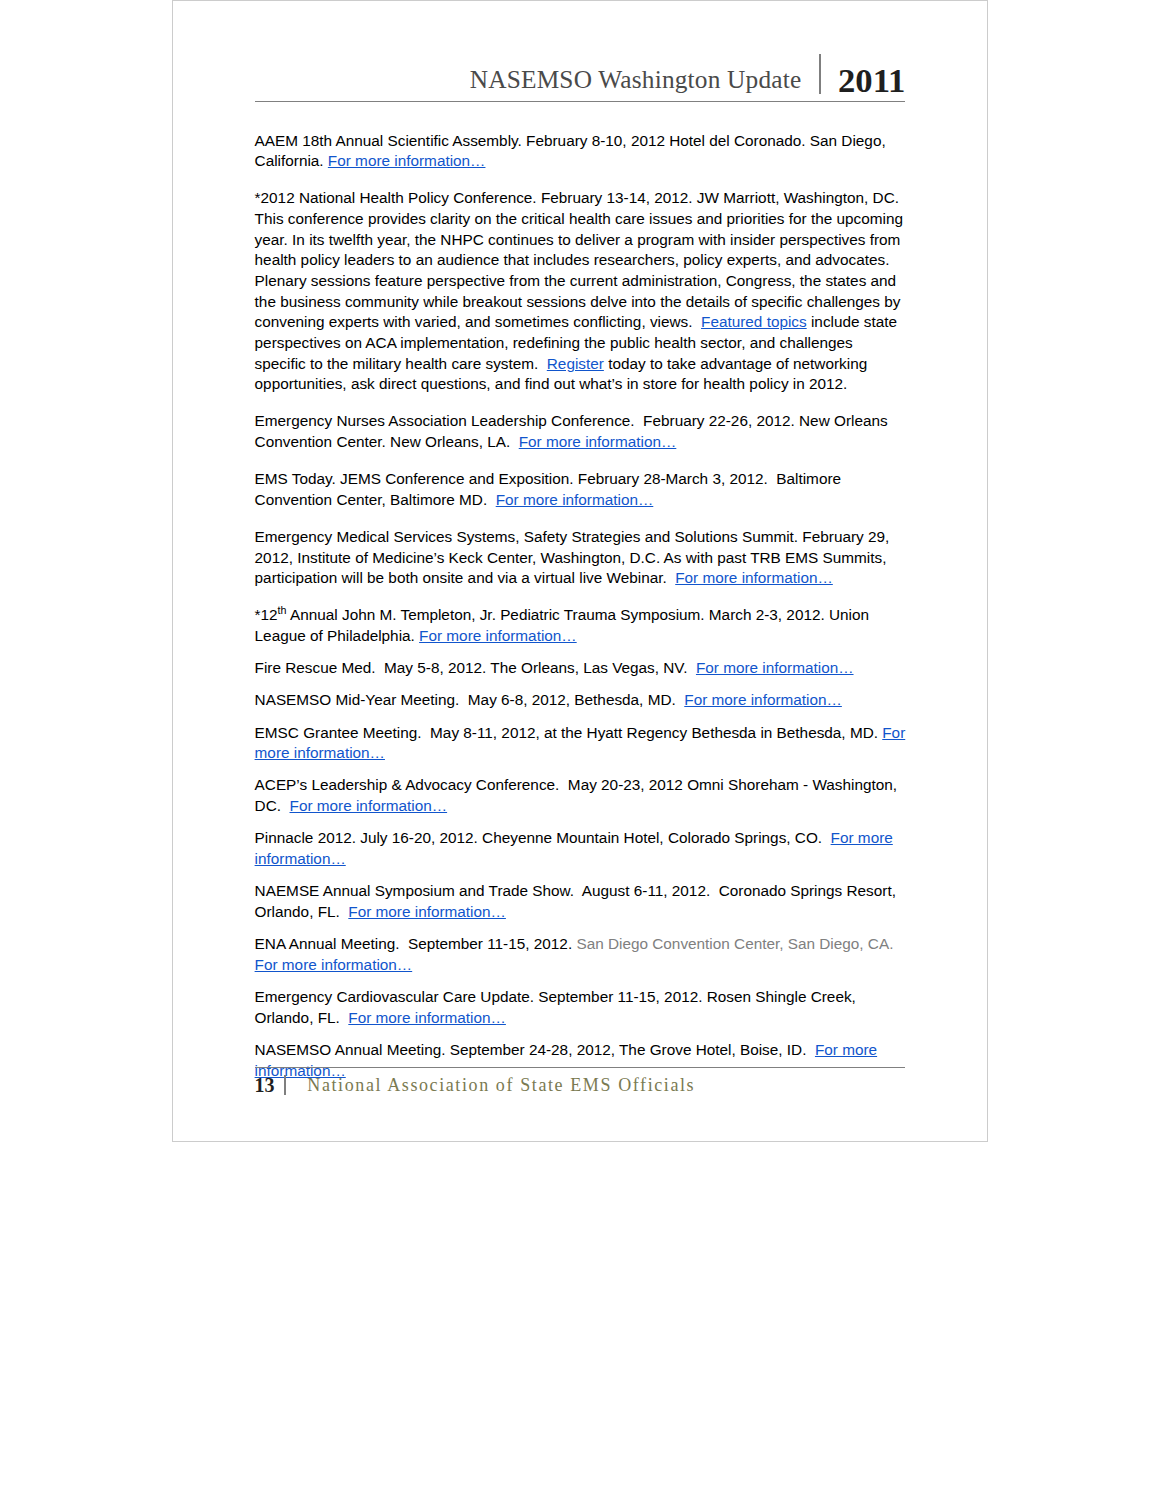NASEMSO Washington Update 2011
AAEM 18th Annual Scientific Assembly. February 8-10, 2012 Hotel del Coronado. San Diego, California. For more information…
*2012 National Health Policy Conference. February 13-14, 2012. JW Marriott, Washington, DC. This conference provides clarity on the critical health care issues and priorities for the upcoming year. In its twelfth year, the NHPC continues to deliver a program with insider perspectives from health policy leaders to an audience that includes researchers, policy experts, and advocates. Plenary sessions feature perspective from the current administration, Congress, the states and the business community while breakout sessions delve into the details of specific challenges by convening experts with varied, and sometimes conflicting, views. Featured topics include state perspectives on ACA implementation, redefining the public health sector, and challenges specific to the military health care system. Register today to take advantage of networking opportunities, ask direct questions, and find out what’s in store for health policy in 2012.
Emergency Nurses Association Leadership Conference. February 22-26, 2012. New Orleans Convention Center. New Orleans, LA. For more information…
EMS Today. JEMS Conference and Exposition. February 28-March 3, 2012. Baltimore Convention Center, Baltimore MD. For more information…
Emergency Medical Services Systems, Safety Strategies and Solutions Summit. February 29, 2012, Institute of Medicine’s Keck Center, Washington, D.C. As with past TRB EMS Summits, participation will be both onsite and via a virtual live Webinar. For more information…
*12th Annual John M. Templeton, Jr. Pediatric Trauma Symposium. March 2-3, 2012. Union League of Philadelphia. For more information…
Fire Rescue Med. May 5-8, 2012. The Orleans, Las Vegas, NV. For more information…
NASEMSO Mid-Year Meeting. May 6-8, 2012, Bethesda, MD. For more information…
EMSC Grantee Meeting. May 8-11, 2012, at the Hyatt Regency Bethesda in Bethesda, MD. For more information…
ACEP’s Leadership & Advocacy Conference. May 20-23, 2012 Omni Shoreham - Washington, DC. For more information…
Pinnacle 2012. July 16-20, 2012. Cheyenne Mountain Hotel, Colorado Springs, CO. For more information…
NAEMSE Annual Symposium and Trade Show. August 6-11, 2012. Coronado Springs Resort, Orlando, FL. For more information…
ENA Annual Meeting. September 11-15, 2012. San Diego Convention Center, San Diego, CA. For more information…
Emergency Cardiovascular Care Update. September 11-15, 2012. Rosen Shingle Creek, Orlando, FL. For more information…
NASEMSO Annual Meeting. September 24-28, 2012, The Grove Hotel, Boise, ID. For more information…
13 National Association of State EMS Officials